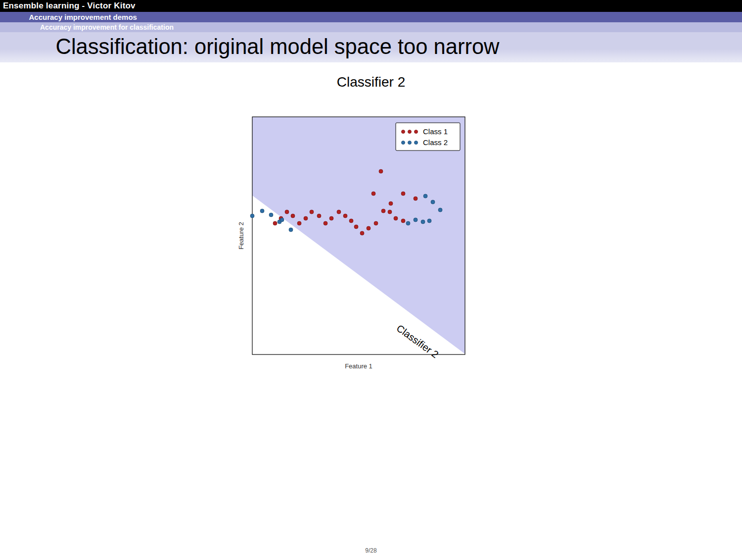Ensemble learning - Victor Kitov
Accuracy improvement demos
Accuracy improvement for classification
Classification: original model space too narrow
Classifier 2
Classifier 2 decision boundary over two-class scatter data Class 1 Class 2 Classifier 2 Feature 1 Feature 2
9/28